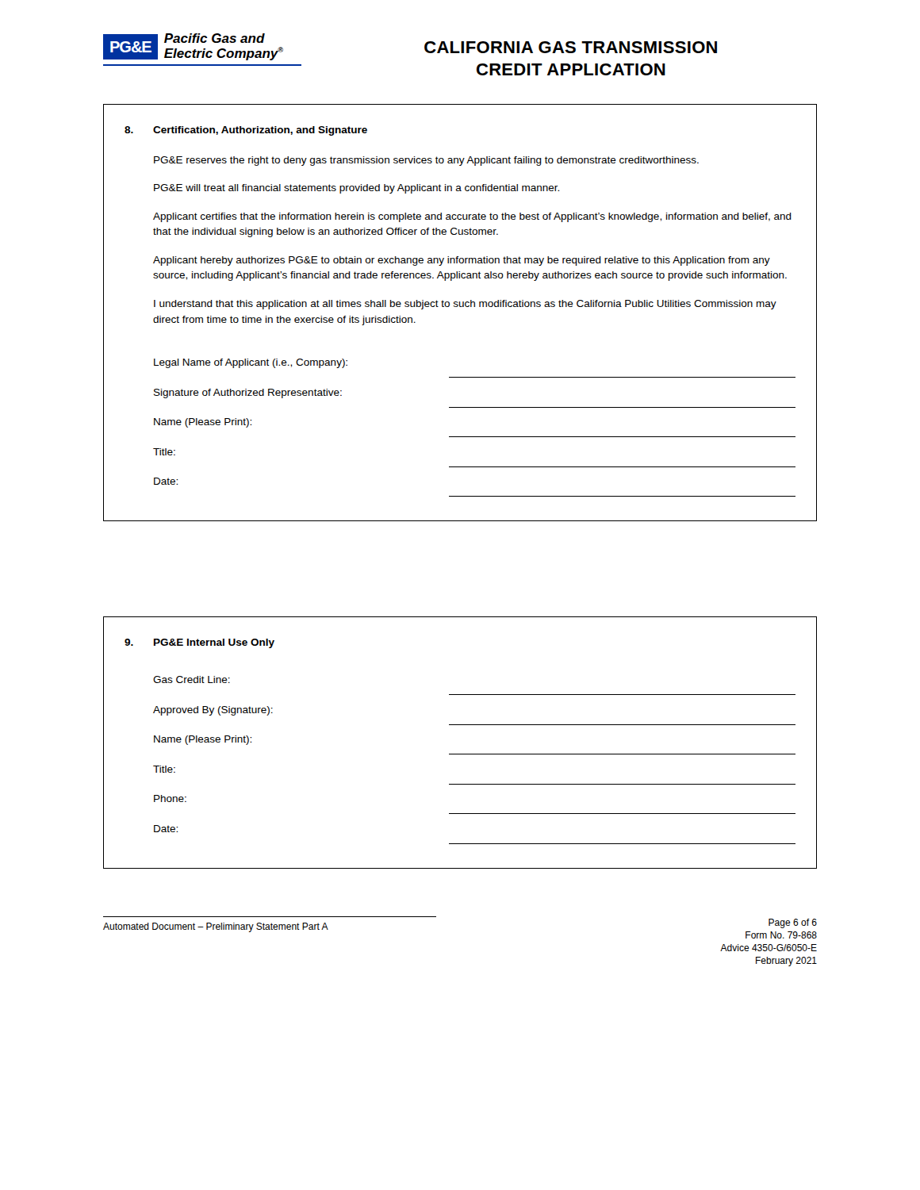PG&E
Pacific Gas and
Electric Company®
CALIFORNIA GAS TRANSMISSION
CREDIT APPLICATION
8. Certification, Authorization, and Signature
PG&E reserves the right to deny gas transmission services to any Applicant failing to demonstrate creditworthiness.
PG&E will treat all financial statements provided by Applicant in a confidential manner.
Applicant certifies that the information herein is complete and accurate to the best of Applicant’s knowledge, information and belief, and that the individual signing below is an authorized Officer of the Customer.
Applicant hereby authorizes PG&E to obtain or exchange any information that may be required relative to this Application from any source, including Applicant’s financial and trade references. Applicant also hereby authorizes each source to provide such information.
I understand that this application at all times shall be subject to such modifications as the California Public Utilities Commission may direct from time to time in the exercise of its jurisdiction.
| Legal Name of Applicant (i.e., Company): | |
| Signature of Authorized Representative: | |
| Name (Please Print): | |
| Title: | |
| Date: | |
9. PG&E Internal Use Only
| Gas Credit Line: | |
| Approved By (Signature): | |
| Name (Please Print): | |
| Title: | |
| Phone: | |
| Date: | |
Automated Document – Preliminary Statement Part A
Page 6 of 6
Form No. 79-868
Advice 4350-G/6050-E
February 2021